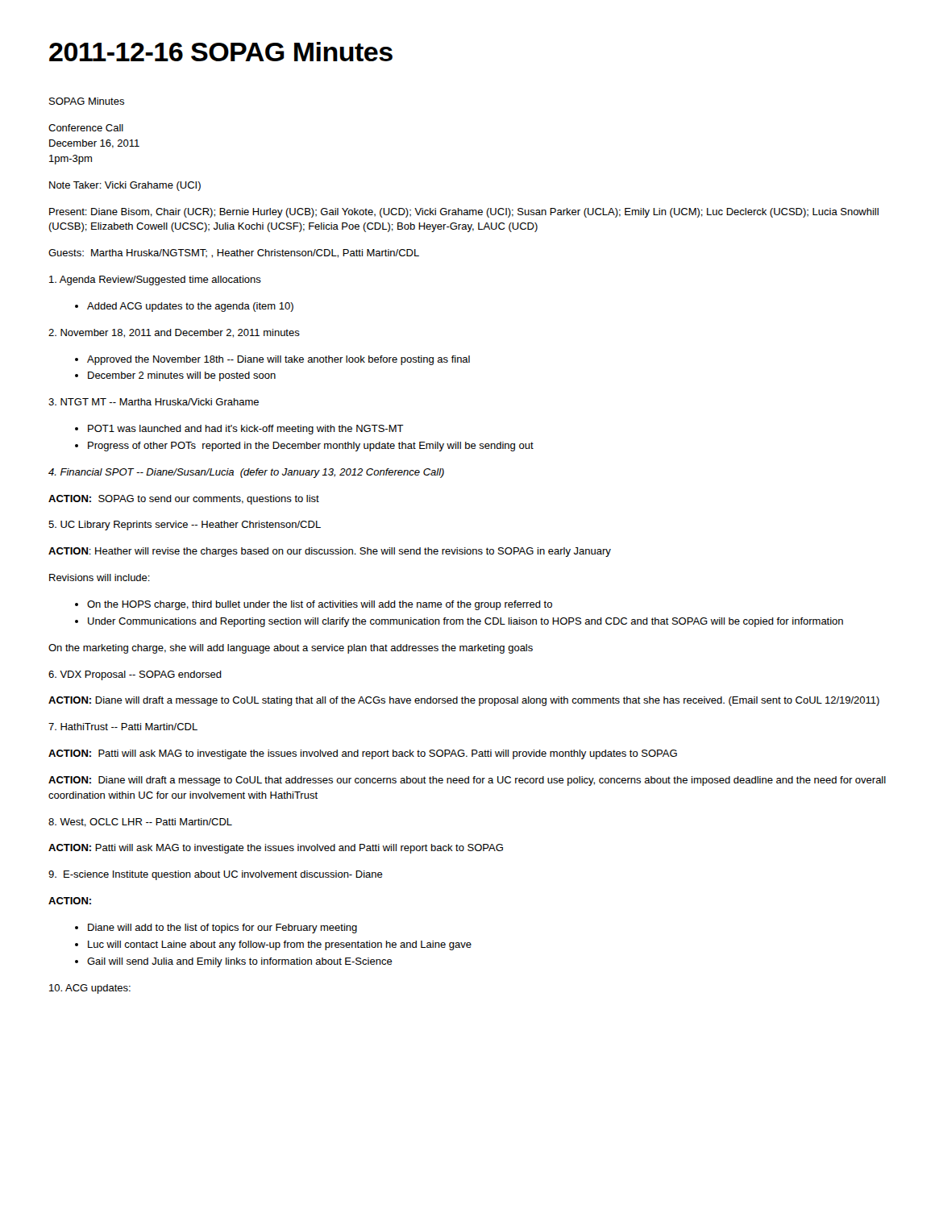2011-12-16 SOPAG Minutes
SOPAG Minutes
Conference Call
December 16, 2011
1pm-3pm
Note Taker: Vicki Grahame (UCI)
Present: Diane Bisom, Chair (UCR); Bernie Hurley (UCB); Gail Yokote, (UCD); Vicki Grahame (UCI); Susan Parker (UCLA); Emily Lin (UCM); Luc Declerck (UCSD); Lucia Snowhill (UCSB); Elizabeth Cowell (UCSC); Julia Kochi (UCSF); Felicia Poe (CDL); Bob Heyer-Gray, LAUC (UCD)
Guests: Martha Hruska/NGTSMT; , Heather Christenson/CDL, Patti Martin/CDL
1. Agenda Review/Suggested time allocations
Added ACG updates to the agenda (item 10)
2. November 18, 2011 and December 2, 2011 minutes
Approved the November 18th -- Diane will take another look before posting as final
December 2 minutes will be posted soon
3. NTGT MT -- Martha Hruska/Vicki Grahame
POT1 was launched and had it's kick-off meeting with the NGTS-MT
Progress of other POTs reported in the December monthly update that Emily will be sending out
4. Financial SPOT -- Diane/Susan/Lucia (defer to January 13, 2012 Conference Call)
ACTION: SOPAG to send our comments, questions to list
5. UC Library Reprints service -- Heather Christenson/CDL
ACTION: Heather will revise the charges based on our discussion. She will send the revisions to SOPAG in early January
Revisions will include:
On the HOPS charge, third bullet under the list of activities will add the name of the group referred to
Under Communications and Reporting section will clarify the communication from the CDL liaison to HOPS and CDC and that SOPAG will be copied for information
On the marketing charge, she will add language about a service plan that addresses the marketing goals
6. VDX Proposal -- SOPAG endorsed
ACTION: Diane will draft a message to CoUL stating that all of the ACGs have endorsed the proposal along with comments that she has received. (Email sent to CoUL 12/19/2011)
7. HathiTrust -- Patti Martin/CDL
ACTION: Patti will ask MAG to investigate the issues involved and report back to SOPAG. Patti will provide monthly updates to SOPAG
ACTION: Diane will draft a message to CoUL that addresses our concerns about the need for a UC record use policy, concerns about the imposed deadline and the need for overall coordination within UC for our involvement with HathiTrust
8. West, OCLC LHR -- Patti Martin/CDL
ACTION: Patti will ask MAG to investigate the issues involved and Patti will report back to SOPAG
9. E-science Institute question about UC involvement discussion- Diane
ACTION:
Diane will add to the list of topics for our February meeting
Luc will contact Laine about any follow-up from the presentation he and Laine gave
Gail will send Julia and Emily links to information about E-Science
10. ACG updates: